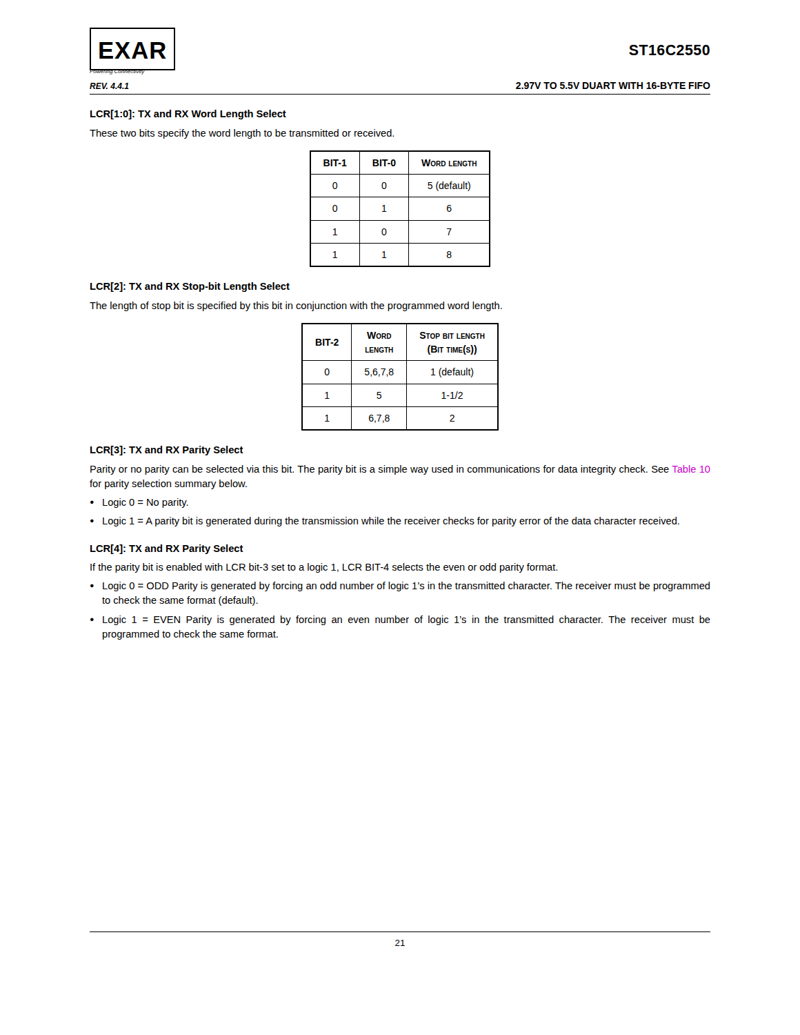EXAR
Powering Connectivity
ST16C2550
REV. 4.4.1
2.97V TO 5.5V DUART WITH 16-BYTE FIFO
LCR[1:0]: TX and RX Word Length Select
These two bits specify the word length to be transmitted or received.
| BIT-1 | BIT-0 | Word length |
| --- | --- | --- |
| 0 | 0 | 5 (default) |
| 0 | 1 | 6 |
| 1 | 0 | 7 |
| 1 | 1 | 8 |
LCR[2]: TX and RX Stop-bit Length Select
The length of stop bit is specified by this bit in conjunction with the programmed word length.
| BIT-2 | Word length | Stop bit length ( Bit time(s) ) |
| --- | --- | --- |
| 0 | 5,6,7,8 | 1 (default) |
| 1 | 5 | 1-1/2 |
| 1 | 6,7,8 | 2 |
LCR[3]: TX and RX Parity Select
Parity or no parity can be selected via this bit. The parity bit is a simple way used in communications for data integrity check. See Table 10 for parity selection summary below.
Logic 0 = No parity.
Logic 1 = A parity bit is generated during the transmission while the receiver checks for parity error of the data character received.
LCR[4]: TX and RX Parity Select
If the parity bit is enabled with LCR bit-3 set to a logic 1, LCR BIT-4 selects the even or odd parity format.
Logic 0 = ODD Parity is generated by forcing an odd number of logic 1’s in the transmitted character. The receiver must be programmed to check the same format (default).
Logic 1 = EVEN Parity is generated by forcing an even number of logic 1’s in the transmitted character. The receiver must be programmed to check the same format.
21